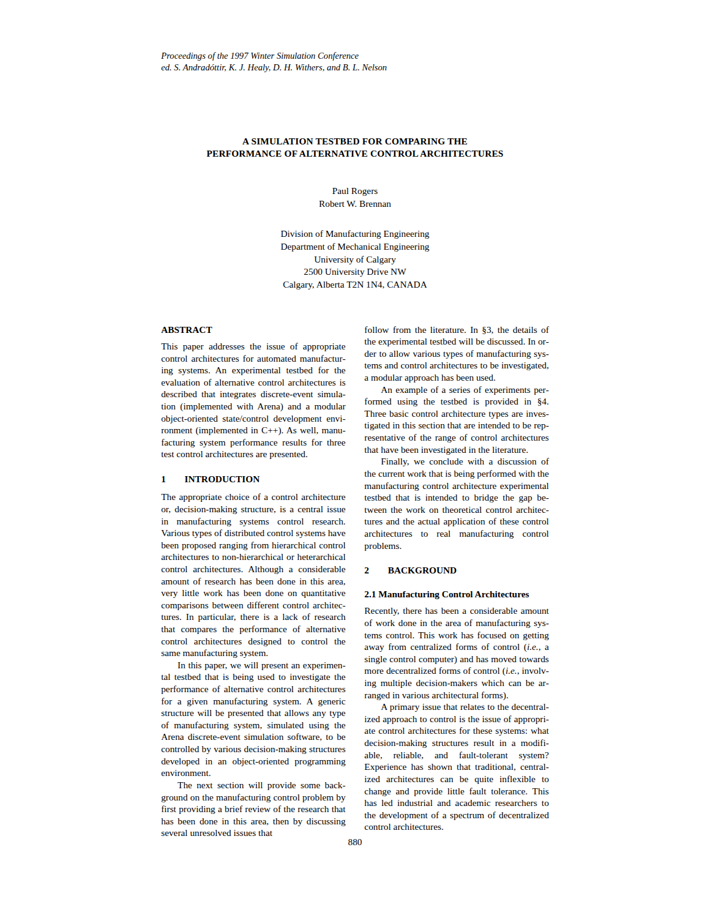Proceedings of the 1997 Winter Simulation Conference
ed. S. Andradóttir, K. J. Healy, D. H. Withers, and B. L. Nelson
A SIMULATION TESTBED FOR COMPARING THE
PERFORMANCE OF ALTERNATIVE CONTROL ARCHITECTURES
Paul Rogers
Robert W. Brennan
Division of Manufacturing Engineering
Department of Mechanical Engineering
University of Calgary
2500 University Drive NW
Calgary, Alberta T2N 1N4, CANADA
ABSTRACT
This paper addresses the issue of appropriate control architectures for automated manufacturing systems. An experimental testbed for the evaluation of alternative control architectures is described that integrates discrete-event simulation (implemented with Arena) and a modular object-oriented state/control development environment (implemented in C++). As well, manufacturing system performance results for three test control architectures are presented.
1
INTRODUCTION
The appropriate choice of a control architecture or, decision-making structure, is a central issue in manufacturing systems control research. Various types of distributed control systems have been proposed ranging from hierarchical control architectures to non-hierarchical or heterarchical control architectures. Although a considerable amount of research has been done in this area, very little work has been done on quantitative comparisons between different control architectures. In particular, there is a lack of research that compares the performance of alternative control architectures designed to control the same manufacturing system.
In this paper, we will present an experimental testbed that is being used to investigate the performance of alternative control architectures for a given manufacturing system. A generic structure will be presented that allows any type of manufacturing system, simulated using the Arena discrete-event simulation software, to be controlled by various decision-making structures developed in an object-oriented programming environment.
The next section will provide some background on the manufacturing control problem by first providing a brief review of the research that has been done in this area, then by discussing several unresolved issues that
follow from the literature. In §3, the details of the experimental testbed will be discussed. In order to allow various types of manufacturing systems and control architectures to be investigated, a modular approach has been used.
An example of a series of experiments performed using the testbed is provided in §4. Three basic control architecture types are investigated in this section that are intended to be representative of the range of control architectures that have been investigated in the literature.
Finally, we conclude with a discussion of the current work that is being performed with the manufacturing control architecture experimental testbed that is intended to bridge the gap between the work on theoretical control architectures and the actual application of these control architectures to real manufacturing control problems.
2
BACKGROUND
2.1 Manufacturing Control Architectures
Recently, there has been a considerable amount of work done in the area of manufacturing systems control. This work has focused on getting away from centralized forms of control (i.e., a single control computer) and has moved towards more decentralized forms of control (i.e., involving multiple decision-makers which can be arranged in various architectural forms).
A primary issue that relates to the decentralized approach to control is the issue of appropriate control architectures for these systems: what decision-making structures result in a modifiable, reliable, and fault-tolerant system? Experience has shown that traditional, centralized architectures can be quite inflexible to change and provide little fault tolerance. This has led industrial and academic researchers to the development of a spectrum of decentralized control architectures.
880